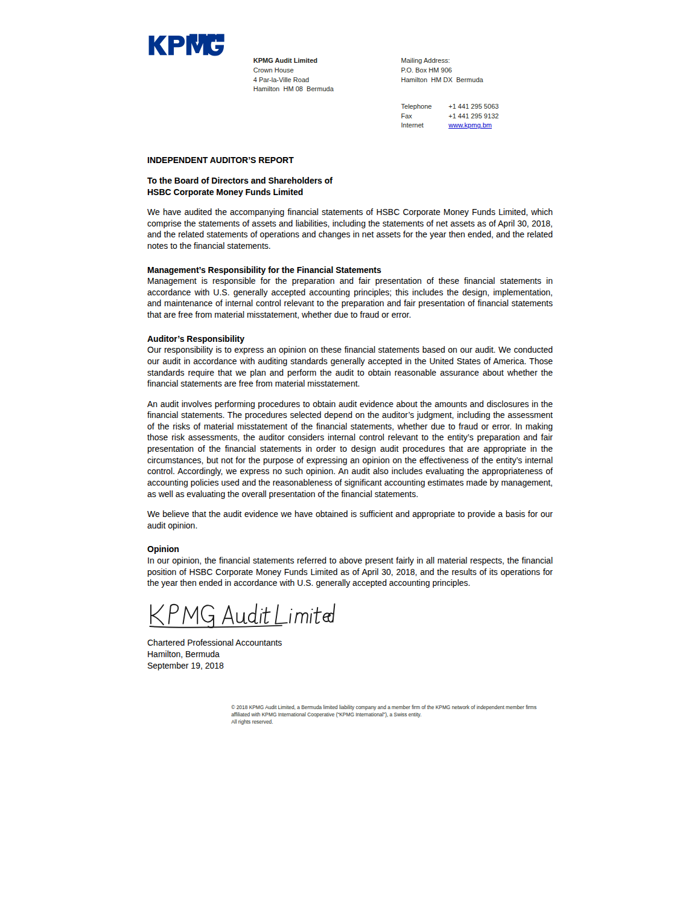KPMG Audit Limited
Crown House
4 Par-la-Ville Road
Hamilton HM 08 Bermuda
Mailing Address:
P.O. Box HM 906
Hamilton HM DX Bermuda
| Telephone | +1 441 295 5063 |
| Fax | +1 441 295 9132 |
| Internet | www.kpmg.bm |
INDEPENDENT AUDITOR’S REPORT
To the Board of Directors and Shareholders of
HSBC Corporate Money Funds Limited
We have audited the accompanying financial statements of HSBC Corporate Money Funds Limited, which comprise the statements of assets and liabilities, including the statements of net assets as of April 30, 2018, and the related statements of operations and changes in net assets for the year then ended, and the related notes to the financial statements.
Management’s Responsibility for the Financial Statements
Management is responsible for the preparation and fair presentation of these financial statements in accordance with U.S. generally accepted accounting principles; this includes the design, implementation, and maintenance of internal control relevant to the preparation and fair presentation of financial statements that are free from material misstatement, whether due to fraud or error.
Auditor’s Responsibility
Our responsibility is to express an opinion on these financial statements based on our audit. We conducted our audit in accordance with auditing standards generally accepted in the United States of America. Those standards require that we plan and perform the audit to obtain reasonable assurance about whether the financial statements are free from material misstatement.
An audit involves performing procedures to obtain audit evidence about the amounts and disclosures in the financial statements. The procedures selected depend on the auditor’s judgment, including the assessment of the risks of material misstatement of the financial statements, whether due to fraud or error. In making those risk assessments, the auditor considers internal control relevant to the entity’s preparation and fair presentation of the financial statements in order to design audit procedures that are appropriate in the circumstances, but not for the purpose of expressing an opinion on the effectiveness of the entity’s internal control. Accordingly, we express no such opinion. An audit also includes evaluating the appropriateness of accounting policies used and the reasonableness of significant accounting estimates made by management, as well as evaluating the overall presentation of the financial statements.
We believe that the audit evidence we have obtained is sufficient and appropriate to provide a basis for our audit opinion.
Opinion
In our opinion, the financial statements referred to above present fairly in all material respects, the financial position of HSBC Corporate Money Funds Limited as of April 30, 2018, and the results of its operations for the year then ended in accordance with U.S. generally accepted accounting principles.
Chartered Professional Accountants
Hamilton, Bermuda
September 19, 2018
© 2018 KPMG Audit Limited, a Bermuda limited liability company and a member firm of the KPMG network of independent member firms affiliated with KPMG International Cooperative (“KPMG International”), a Swiss entity.
All rights reserved.